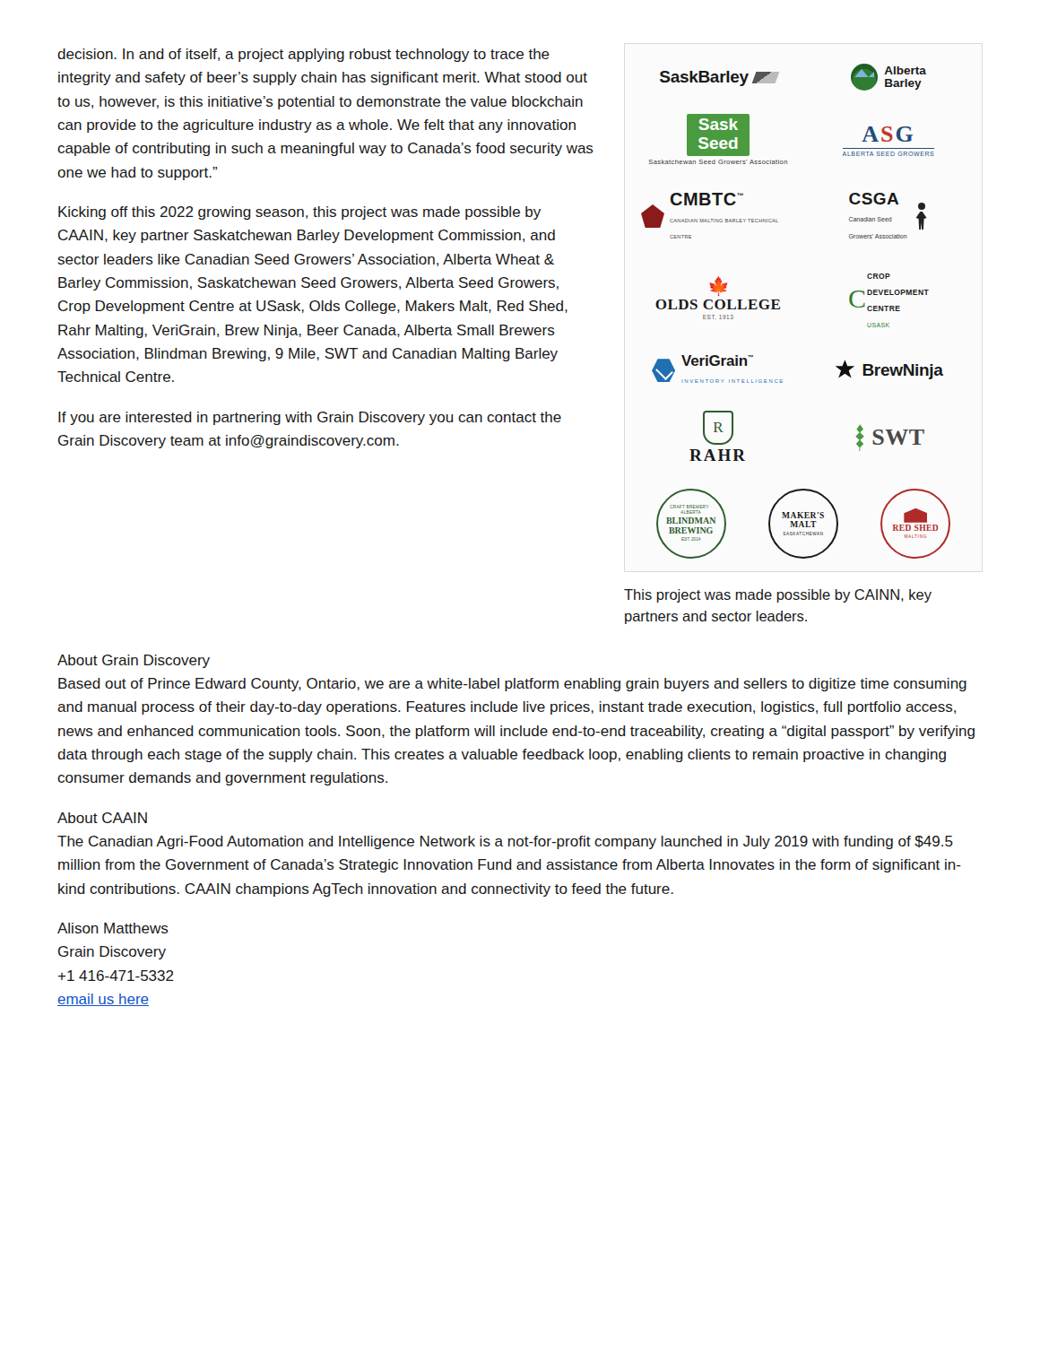decision. In and of itself, a project applying robust technology to trace the integrity and safety of beer’s supply chain has significant merit. What stood out to us, however, is this initiative’s potential to demonstrate the value blockchain can provide to the agriculture industry as a whole. We felt that any innovation capable of contributing in such a meaningful way to Canada’s food security was one we had to support.”
Kicking off this 2022 growing season, this project was made possible by CAAIN, key partner Saskatchewan Barley Development Commission, and sector leaders like Canadian Seed Growers’ Association, Alberta Wheat & Barley Commission, Saskatchewan Seed Growers, Alberta Seed Growers, Crop Development Centre at USask, Olds College, Makers Malt, Red Shed, Rahr Malting, VeriGrain, Brew Ninja, Beer Canada, Alberta Small Brewers Association, Blindman Brewing, 9 Mile, SWT and Canadian Malting Barley Technical Centre.
If you are interested in partnering with Grain Discovery you can contact the Grain Discovery team at info@graindiscovery.com.
SaskBarley
Alberta
Barley
Sask
Seed
Saskatchewan Seed Growers' Association
ASG
ALBERTA SEED GROWERS
CMBTC™
CANADIAN MALTING BARLEY TECHNICAL CENTRE
CSGA
Canadian Seed
Growers' Association
🍁
OLDS COLLEGE
EST. 1913
C CROP
DEVELOPMENT
CENTRE
USASK
VeriGrain™
INVENTORY INTELLIGENCE
BrewNinja
RAHR
SWT
CRAFT BREWERY · ALBERTA
BLINDMAN
BREWING
EST. 2014
MAKER'S
MALT
SASKATCHEWAN
RED SHED
MALTING
This project was made possible by CAINN, key partners and sector leaders.
About Grain Discovery
Based out of Prince Edward County, Ontario, we are a white-label platform enabling grain buyers and sellers to digitize time consuming and manual process of their day-to-day operations. Features include live prices, instant trade execution, logistics, full portfolio access, news and enhanced communication tools. Soon, the platform will include end-to-end traceability, creating a “digital passport” by verifying data through each stage of the supply chain. This creates a valuable feedback loop, enabling clients to remain proactive in changing consumer demands and government regulations.
About CAAIN
The Canadian Agri-Food Automation and Intelligence Network is a not-for-profit company launched in July 2019 with funding of $49.5 million from the Government of Canada’s Strategic Innovation Fund and assistance from Alberta Innovates in the form of significant in-kind contributions. CAAIN champions AgTech innovation and connectivity to feed the future.
Alison Matthews
Grain Discovery
+1 416-471-5332
email us here